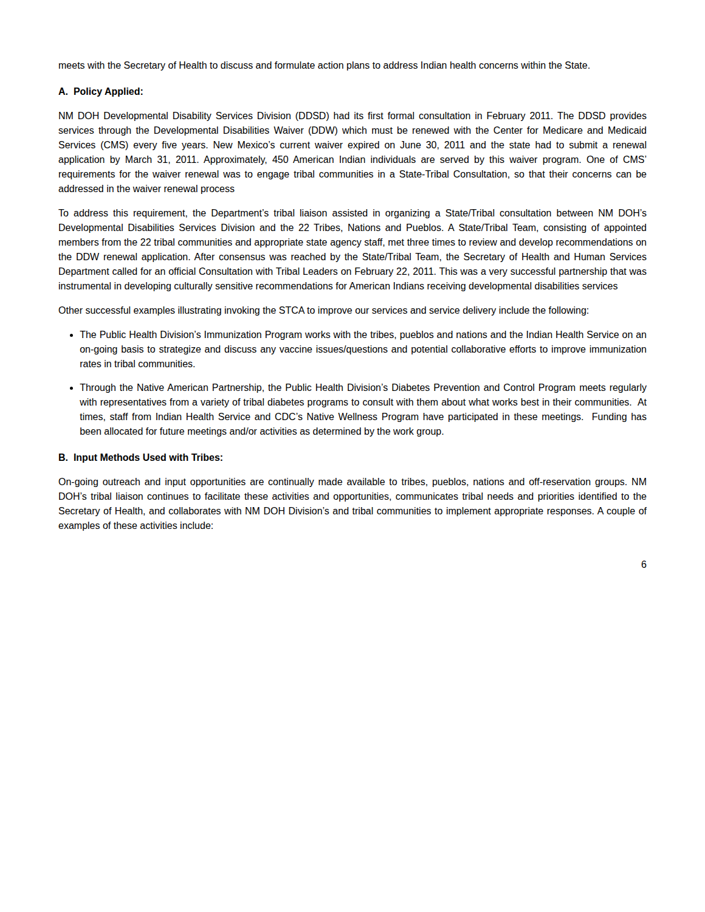meets with the Secretary of Health to discuss and formulate action plans to address Indian health concerns within the State.
A. Policy Applied:
NM DOH Developmental Disability Services Division (DDSD) had its first formal consultation in February 2011. The DDSD provides services through the Developmental Disabilities Waiver (DDW) which must be renewed with the Center for Medicare and Medicaid Services (CMS) every five years. New Mexico’s current waiver expired on June 30, 2011 and the state had to submit a renewal application by March 31, 2011. Approximately, 450 American Indian individuals are served by this waiver program. One of CMS’ requirements for the waiver renewal was to engage tribal communities in a State-Tribal Consultation, so that their concerns can be addressed in the waiver renewal process
To address this requirement, the Department’s tribal liaison assisted in organizing a State/Tribal consultation between NM DOH’s Developmental Disabilities Services Division and the 22 Tribes, Nations and Pueblos. A State/Tribal Team, consisting of appointed members from the 22 tribal communities and appropriate state agency staff, met three times to review and develop recommendations on the DDW renewal application. After consensus was reached by the State/Tribal Team, the Secretary of Health and Human Services Department called for an official Consultation with Tribal Leaders on February 22, 2011. This was a very successful partnership that was instrumental in developing culturally sensitive recommendations for American Indians receiving developmental disabilities services
Other successful examples illustrating invoking the STCA to improve our services and service delivery include the following:
The Public Health Division’s Immunization Program works with the tribes, pueblos and nations and the Indian Health Service on an on-going basis to strategize and discuss any vaccine issues/questions and potential collaborative efforts to improve immunization rates in tribal communities.
Through the Native American Partnership, the Public Health Division’s Diabetes Prevention and Control Program meets regularly with representatives from a variety of tribal diabetes programs to consult with them about what works best in their communities. At times, staff from Indian Health Service and CDC’s Native Wellness Program have participated in these meetings. Funding has been allocated for future meetings and/or activities as determined by the work group.
B. Input Methods Used with Tribes:
On-going outreach and input opportunities are continually made available to tribes, pueblos, nations and off-reservation groups. NM DOH’s tribal liaison continues to facilitate these activities and opportunities, communicates tribal needs and priorities identified to the Secretary of Health, and collaborates with NM DOH Division’s and tribal communities to implement appropriate responses. A couple of examples of these activities include:
6